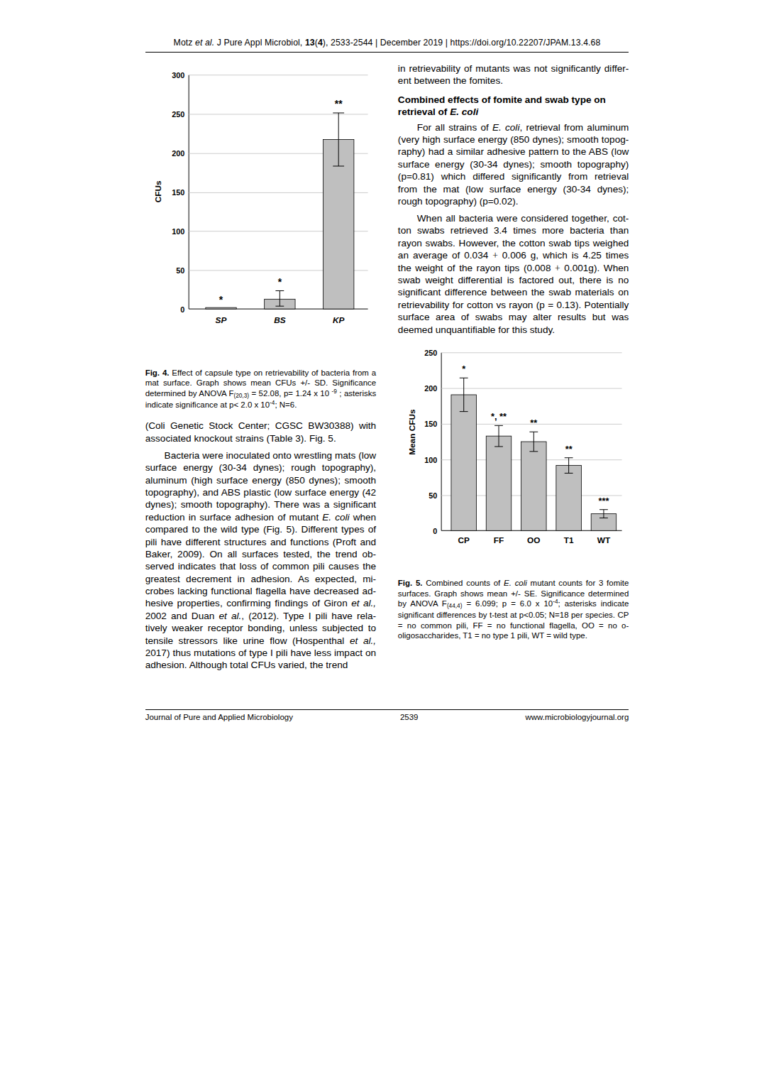Motz et al. J Pure Appl Microbiol, 13(4), 2533-2544 | December 2019 | https://doi.org/10.22207/JPAM.13.4.68
300 250 200 150 100 50 0 CFUs * * ** SP BS KP
Fig. 4. Effect of capsule type on retrievability of bacteria from a mat surface. Graph shows mean CFUs +/- SD. Significance determined by ANOVA F(20,3) = 52.08, p= 1.24 x 10 -9 ; asterisks indicate significance at p< 2.0 x 10-4; N=6.
(Coli Genetic Stock Center; CGSC BW30388) with associated knockout strains (Table 3). Fig. 5.
Bacteria were inoculated onto wrestling mats (low surface energy (30-34 dynes); rough topography), aluminum (high surface energy (850 dynes); smooth topography), and ABS plastic (low surface energy (42 dynes); smooth topography). There was a significant reduction in surface adhesion of mutant E. coli when compared to the wild type (Fig. 5). Different types of pili have different structures and functions (Proft and Baker, 2009). On all surfaces tested, the trend observed indicates that loss of common pili causes the greatest decrement in adhesion. As expected, microbes lacking functional flagella have decreased adhesive properties, confirming findings of Giron et al., 2002 and Duan et al., (2012). Type I pili have relatively weaker receptor bonding, unless subjected to tensile stressors like urine flow (Hospenthal et al., 2017) thus mutations of type I pili have less impact on adhesion. Although total CFUs varied, the trend
in retrievability of mutants was not significantly different between the fomites.
Combined effects of fomite and swab type on retrieval of E. coli
For all strains of E. coli, retrieval from aluminum (very high surface energy (850 dynes); smooth topography) had a similar adhesive pattern to the ABS (low surface energy (30-34 dynes); smooth topography) (p=0.81) which differed significantly from retrieval from the mat (low surface energy (30-34 dynes); rough topography) (p=0.02).
When all bacteria were considered together, cotton swabs retrieved 3.4 times more bacteria than rayon swabs. However, the cotton swab tips weighed an average of 0.034 + 0.006 g, which is 4.25 times the weight of the rayon tips (0.008 + 0.001g). When swab weight differential is factored out, there is no significant difference between the swab materials on retrievability for cotton vs rayon (p = 0.13). Potentially surface area of swabs may alter results but was deemed unquantifiable for this study.
250 200 150 100 50 0 Mean CFUs * *, ** ** ** *** CP FF OO T1 WT
Fig. 5. Combined counts of E. coli mutant counts for 3 fomite surfaces. Graph shows mean +/- SE. Significance determined by ANOVA F(44,4) = 6.099; p = 6.0 x 10-4; asterisks indicate significant differences by t-test at p<0.05; N=18 per species. CP = no common pili, FF = no functional flagella, OO = no o-oligosaccharides, T1 = no type 1 pili, WT = wild type.
Journal of Pure and Applied Microbiology
2539
www.microbiologyjournal.org